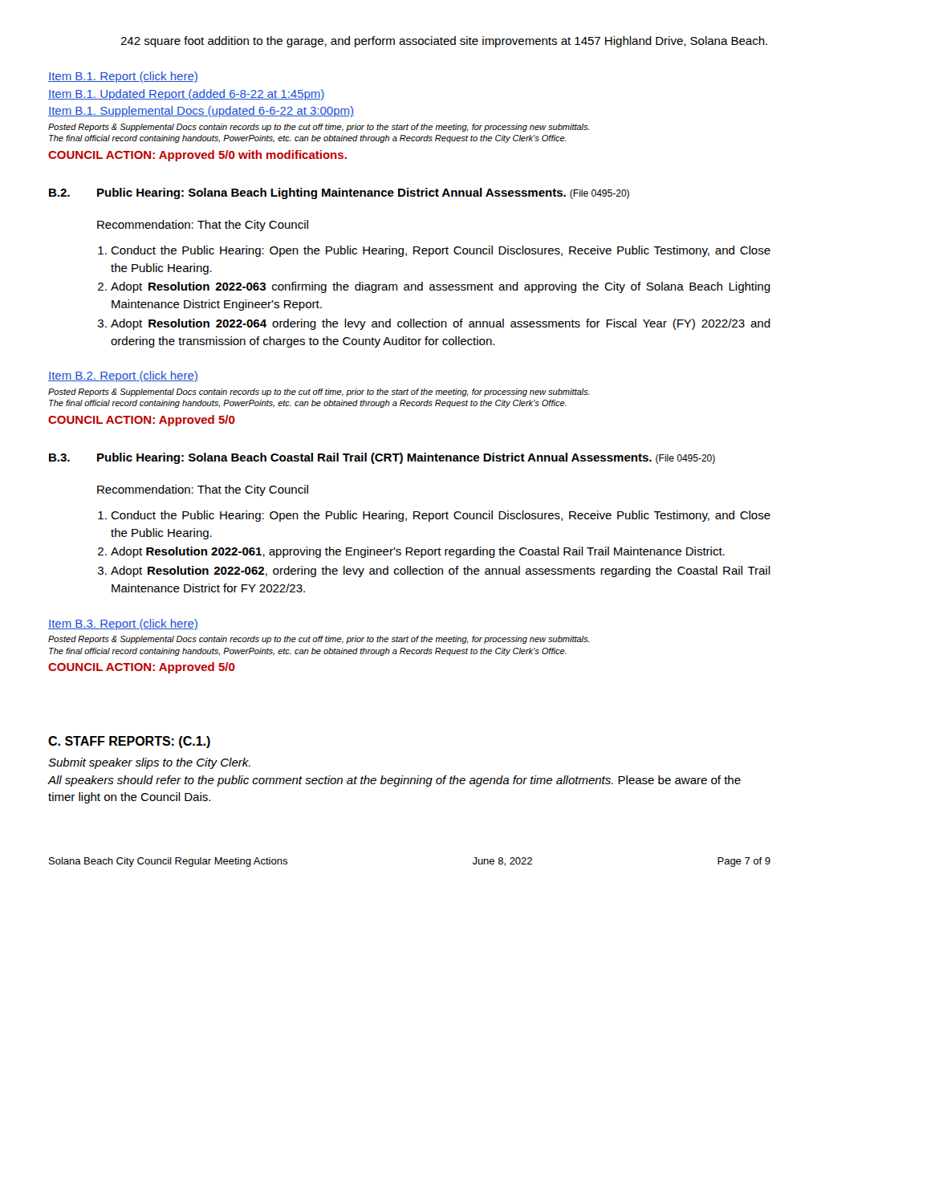242 square foot addition to the garage, and perform associated site improvements at 1457 Highland Drive, Solana Beach.
Item B.1. Report (click here)
Item B.1. Updated Report (added 6-8-22 at 1:45pm)
Item B.1. Supplemental Docs (updated 6-6-22 at 3:00pm)
Posted Reports & Supplemental Docs contain records up to the cut off time, prior to the start of the meeting, for processing new submittals.
The final official record containing handouts, PowerPoints, etc. can be obtained through a Records Request to the City Clerk's Office.
COUNCIL ACTION: Approved 5/0 with modifications.
B.2.
Public Hearing: Solana Beach Lighting Maintenance District Annual Assessments. (File 0495-20)
Recommendation: That the City Council
Conduct the Public Hearing: Open the Public Hearing, Report Council Disclosures, Receive Public Testimony, and Close the Public Hearing.
Adopt Resolution 2022-063 confirming the diagram and assessment and approving the City of Solana Beach Lighting Maintenance District Engineer's Report.
Adopt Resolution 2022-064 ordering the levy and collection of annual assessments for Fiscal Year (FY) 2022/23 and ordering the transmission of charges to the County Auditor for collection.
Item B.2. Report (click here)
Posted Reports & Supplemental Docs contain records up to the cut off time, prior to the start of the meeting, for processing new submittals.
The final official record containing handouts, PowerPoints, etc. can be obtained through a Records Request to the City Clerk's Office.
COUNCIL ACTION: Approved 5/0
B.3.
Public Hearing: Solana Beach Coastal Rail Trail (CRT) Maintenance District Annual Assessments. (File 0495-20)
Recommendation: That the City Council
Conduct the Public Hearing: Open the Public Hearing, Report Council Disclosures, Receive Public Testimony, and Close the Public Hearing.
Adopt Resolution 2022-061, approving the Engineer's Report regarding the Coastal Rail Trail Maintenance District.
Adopt Resolution 2022-062, ordering the levy and collection of the annual assessments regarding the Coastal Rail Trail Maintenance District for FY 2022/23.
Item B.3. Report (click here)
Posted Reports & Supplemental Docs contain records up to the cut off time, prior to the start of the meeting, for processing new submittals.
The final official record containing handouts, PowerPoints, etc. can be obtained through a Records Request to the City Clerk's Office.
COUNCIL ACTION: Approved 5/0
C. STAFF REPORTS: (C.1.)
Submit speaker slips to the City Clerk.
All speakers should refer to the public comment section at the beginning of the agenda for time allotments. Please be aware of the timer light on the Council Dais.
Solana Beach City Council Regular Meeting Actions June 8, 2022 Page 7 of 9